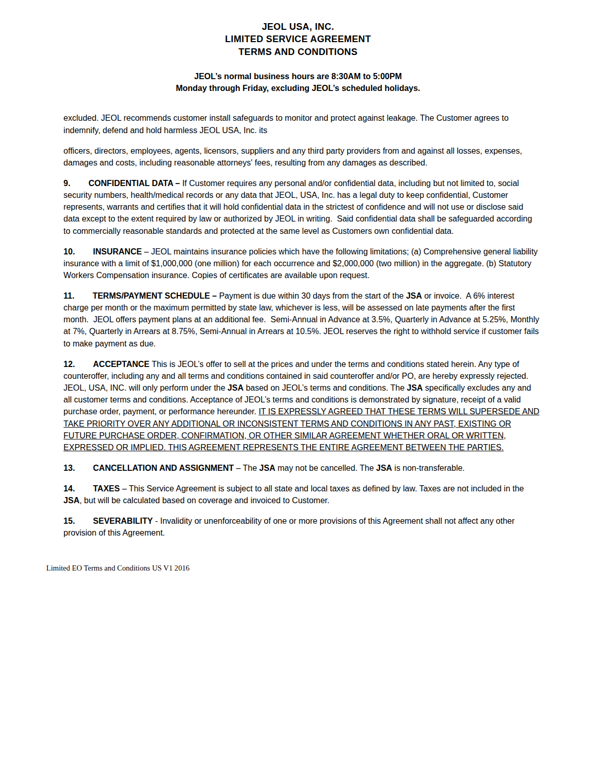JEOL USA, INC.
LIMITED SERVICE AGREEMENT
TERMS AND CONDITIONS
JEOL’s normal business hours are 8:30AM to 5:00PM
Monday through Friday, excluding JEOL’s scheduled holidays.
excluded. JEOL recommends customer install safeguards to monitor and protect against leakage. The Customer agrees to indemnify, defend and hold harmless JEOL USA, Inc. its
officers, directors, employees, agents, licensors, suppliers and any third party providers from and against all losses, expenses, damages and costs, including reasonable attorneys' fees, resulting from any damages as described.
9. CONFIDENTIAL DATA – If Customer requires any personal and/or confidential data, including but not limited to, social security numbers, health/medical records or any data that JEOL, USA, Inc. has a legal duty to keep confidential, Customer represents, warrants and certifies that it will hold confidential data in the strictest of confidence and will not use or disclose said data except to the extent required by law or authorized by JEOL in writing. Said confidential data shall be safeguarded according to commercially reasonable standards and protected at the same level as Customers own confidential data.
10. INSURANCE – JEOL maintains insurance policies which have the following limitations; (a) Comprehensive general liability insurance with a limit of $1,000,000 (one million) for each occurrence and $2,000,000 (two million) in the aggregate. (b) Statutory Workers Compensation insurance. Copies of certificates are available upon request.
11. TERMS/PAYMENT SCHEDULE – Payment is due within 30 days from the start of the JSA or invoice. A 6% interest charge per month or the maximum permitted by state law, whichever is less, will be assessed on late payments after the first month. JEOL offers payment plans at an additional fee. Semi-Annual in Advance at 3.5%, Quarterly in Advance at 5.25%, Monthly at 7%, Quarterly in Arrears at 8.75%, Semi-Annual in Arrears at 10.5%. JEOL reserves the right to withhold service if customer fails to make payment as due.
12. ACCEPTANCE This is JEOL’s offer to sell at the prices and under the terms and conditions stated herein. Any type of counteroffer, including any and all terms and conditions contained in said counteroffer and/or PO, are hereby expressly rejected. JEOL, USA, INC. will only perform under the JSA based on JEOL’s terms and conditions. The JSA specifically excludes any and all customer terms and conditions. Acceptance of JEOL’s terms and conditions is demonstrated by signature, receipt of a valid purchase order, payment, or performance hereunder. IT IS EXPRESSLY AGREED THAT THESE TERMS WILL SUPERSEDE AND TAKE PRIORITY OVER ANY ADDITIONAL OR INCONSISTENT TERMS AND CONDITIONS IN ANY PAST, EXISTING OR FUTURE PURCHASE ORDER, CONFIRMATION, OR OTHER SIMILAR AGREEMENT WHETHER ORAL OR WRITTEN, EXPRESSED OR IMPLIED. THIS AGREEMENT REPRESENTS THE ENTIRE AGREEMENT BETWEEN THE PARTIES.
13. CANCELLATION AND ASSIGNMENT – The JSA may not be cancelled. The JSA is non-transferable.
14. TAXES – This Service Agreement is subject to all state and local taxes as defined by law. Taxes are not included in the JSA, but will be calculated based on coverage and invoiced to Customer.
15. SEVERABILITY - Invalidity or unenforceability of one or more provisions of this Agreement shall not affect any other provision of this Agreement.
Limited EO Terms and Conditions US V1 2016